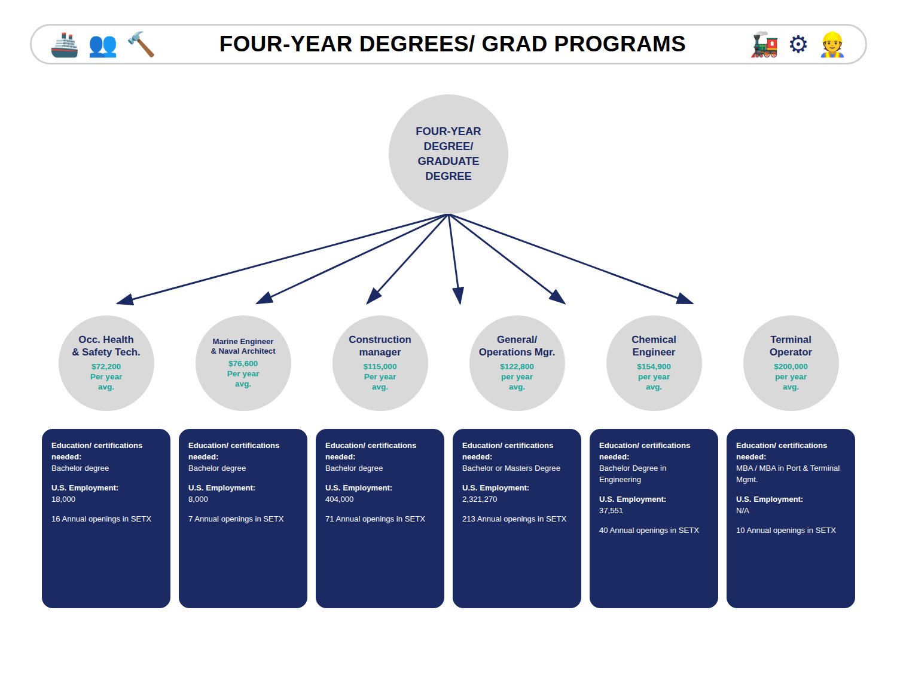🚢 👥 🔨
FOUR-YEAR DEGREES/ GRAD PROGRAMS
🚂 ⚙ 👷
FOUR-YEAR DEGREE/
GRADUATE DEGREE
Occ. Health
& Safety Tech.
$72,200
Per year
avg.
Education/ certifications needed: Bachelor degree
U.S. Employment: 18,000
16 Annual openings in SETX
Marine Engineer
& Naval Architect
$76,600
Per year
avg.
Education/ certifications needed: Bachelor degree
U.S. Employment: 8,000
7 Annual openings in SETX
Construction
manager
$115,000
Per year
avg.
Education/ certifications needed: Bachelor degree
U.S. Employment: 404,000
71 Annual openings in SETX
General/
Operations Mgr.
$122,800
per year
avg.
Education/ certifications needed: Bachelor or Masters Degree
U.S. Employment: 2,321,270
213 Annual openings in SETX
Chemical
Engineer
$154,900
per year
avg.
Education/ certifications needed: Bachelor Degree in Engineering
U.S. Employment: 37,551
40 Annual openings in SETX
Terminal
Operator
$200,000
per year
avg.
Education/ certifications needed: MBA / MBA in Port & Terminal Mgmt.
U.S. Employment: N/A
10 Annual openings in SETX